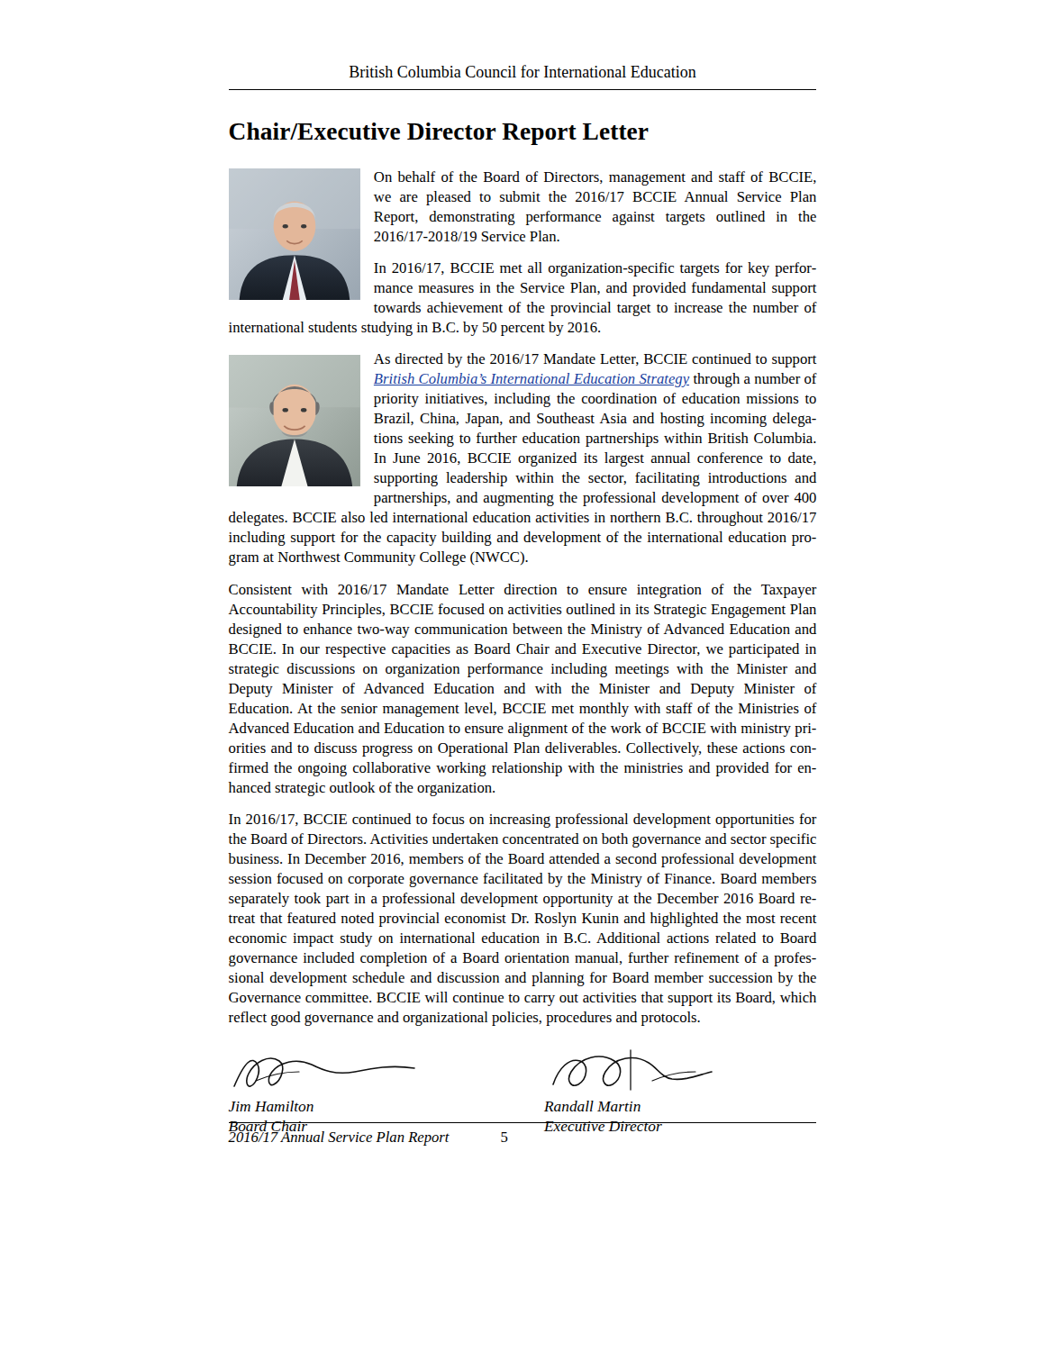British Columbia Council for International Education
Chair/Executive Director Report Letter
On behalf of the Board of Directors, management and staff of BCCIE, we are pleased to submit the 2016/17 BCCIE Annual Service Plan Report, demonstrating performance against targets outlined in the 2016/17-2018/19 Service Plan.
In 2016/17, BCCIE met all organization-specific targets for key performance measures in the Service Plan, and provided fundamental support towards achievement of the provincial target to increase the number of international students studying in B.C. by 50 percent by 2016.
As directed by the 2016/17 Mandate Letter, BCCIE continued to support British Columbia’s International Education Strategy through a number of priority initiatives, including the coordination of education missions to Brazil, China, Japan, and Southeast Asia and hosting incoming delegations seeking to further education partnerships within British Columbia. In June 2016, BCCIE organized its largest annual conference to date, supporting leadership within the sector, facilitating introductions and partnerships, and augmenting the professional development of over 400 delegates. BCCIE also led international education activities in northern B.C. throughout 2016/17 including support for the capacity building and development of the international education program at Northwest Community College (NWCC).
Consistent with 2016/17 Mandate Letter direction to ensure integration of the Taxpayer Accountability Principles, BCCIE focused on activities outlined in its Strategic Engagement Plan designed to enhance two-way communication between the Ministry of Advanced Education and BCCIE. In our respective capacities as Board Chair and Executive Director, we participated in strategic discussions on organization performance including meetings with the Minister and Deputy Minister of Advanced Education and with the Minister and Deputy Minister of Education. At the senior management level, BCCIE met monthly with staff of the Ministries of Advanced Education and Education to ensure alignment of the work of BCCIE with ministry priorities and to discuss progress on Operational Plan deliverables. Collectively, these actions confirmed the ongoing collaborative working relationship with the ministries and provided for enhanced strategic outlook of the organization.
In 2016/17, BCCIE continued to focus on increasing professional development opportunities for the Board of Directors. Activities undertaken concentrated on both governance and sector specific business. In December 2016, members of the Board attended a second professional development session focused on corporate governance facilitated by the Ministry of Finance. Board members separately took part in a professional development opportunity at the December 2016 Board retreat that featured noted provincial economist Dr. Roslyn Kunin and highlighted the most recent economic impact study on international education in B.C. Additional actions related to Board governance included completion of a Board orientation manual, further refinement of a professional development schedule and discussion and planning for Board member succession by the Governance committee. BCCIE will continue to carry out activities that support its Board, which reflect good governance and organizational policies, procedures and protocols.
Jim Hamilton
Board Chair
Randall Martin
Executive Director
2016/17 Annual Service Plan Report 5